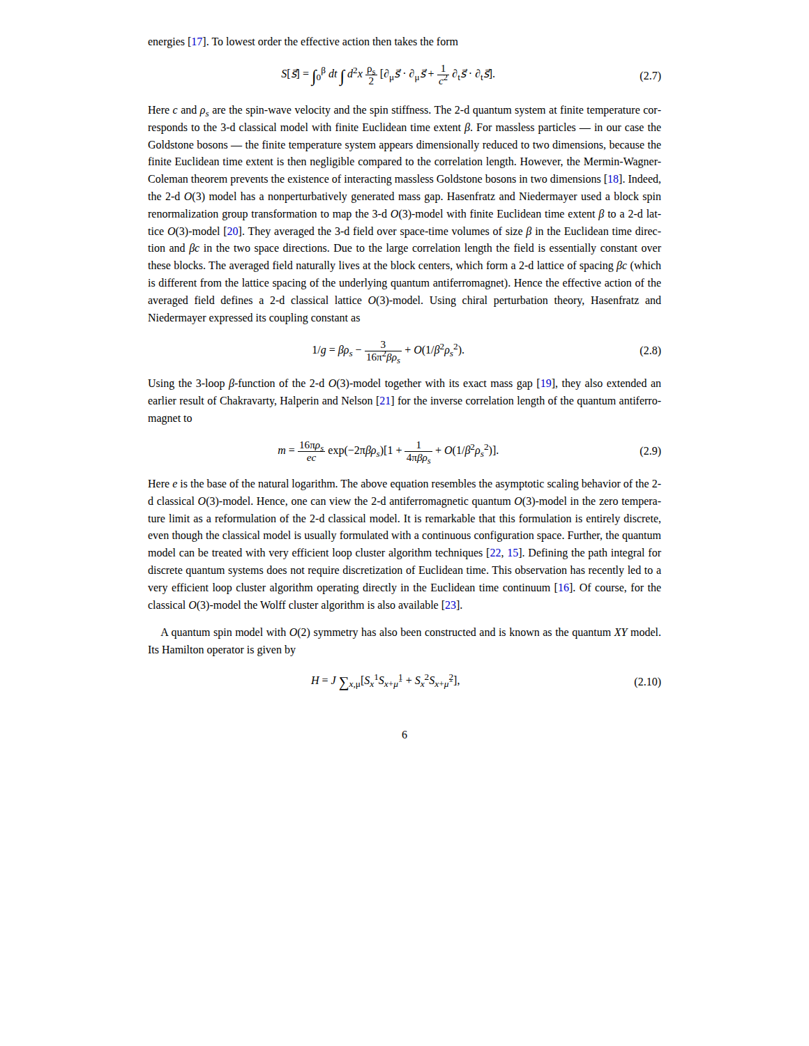energies [17]. To lowest order the effective action then takes the form
S[s⃗] = ∫0β dt ∫ d2x ρs 2 [∂μs⃗ · ∂μs⃗ + 1 c2 ∂ts⃗ · ∂ts⃗].
(2.7)
Here c and ρs are the spin-wave velocity and the spin stiffness. The 2-d quantum system at finite temperature corresponds to the 3-d classical model with finite Euclidean time extent β. For massless particles — in our case the Goldstone bosons — the finite temperature system appears dimensionally reduced to two dimensions, because the finite Euclidean time extent is then negligible compared to the correlation length. However, the Mermin-Wagner-Coleman theorem prevents the existence of interacting massless Goldstone bosons in two dimensions [18]. Indeed, the 2-d O(3) model has a nonperturbatively generated mass gap. Hasenfratz and Niedermayer used a block spin renormalization group transformation to map the 3-d O(3)-model with finite Euclidean time extent β to a 2-d lattice O(3)-model [20]. They averaged the 3-d field over space-time volumes of size β in the Euclidean time direction and βc in the two space directions. Due to the large correlation length the field is essentially constant over these blocks. The averaged field naturally lives at the block centers, which form a 2-d lattice of spacing βc (which is different from the lattice spacing of the underlying quantum antiferromagnet). Hence the effective action of the averaged field defines a 2-d classical lattice O(3)-model. Using chiral perturbation theory, Hasenfratz and Niedermayer expressed its coupling constant as
1/g = βρs − 316π2βρs + O(1/β2ρs2).
(2.8)
Using the 3-loop β-function of the 2-d O(3)-model together with its exact mass gap [19], they also extended an earlier result of Chakravarty, Halperin and Nelson [21] for the inverse correlation length of the quantum antiferromagnet to
m = 16πρs ec exp(−2πβρs)[1 + 14πβρs + O(1/β2ρs2)].
(2.9)
Here e is the base of the natural logarithm. The above equation resembles the asymptotic scaling behavior of the 2-d classical O(3)-model. Hence, one can view the 2-d antiferromagnetic quantum O(3)-model in the zero temperature limit as a reformulation of the 2-d classical model. It is remarkable that this formulation is entirely discrete, even though the classical model is usually formulated with a continuous configuration space. Further, the quantum model can be treated with very efficient loop cluster algorithm techniques [22, 15]. Defining the path integral for discrete quantum systems does not require discretization of Euclidean time. This observation has recently led to a very efficient loop cluster algorithm operating directly in the Euclidean time continuum [16]. Of course, for the classical O(3)-model the Wolff cluster algorithm is also available [23].
A quantum spin model with O(2) symmetry has also been constructed and is known as the quantum XY model. Its Hamilton operator is given by
H = J ∑x,μ[Sx1Sx+μ̂1 + Sx2Sx+μ̂2],
(2.10)
6